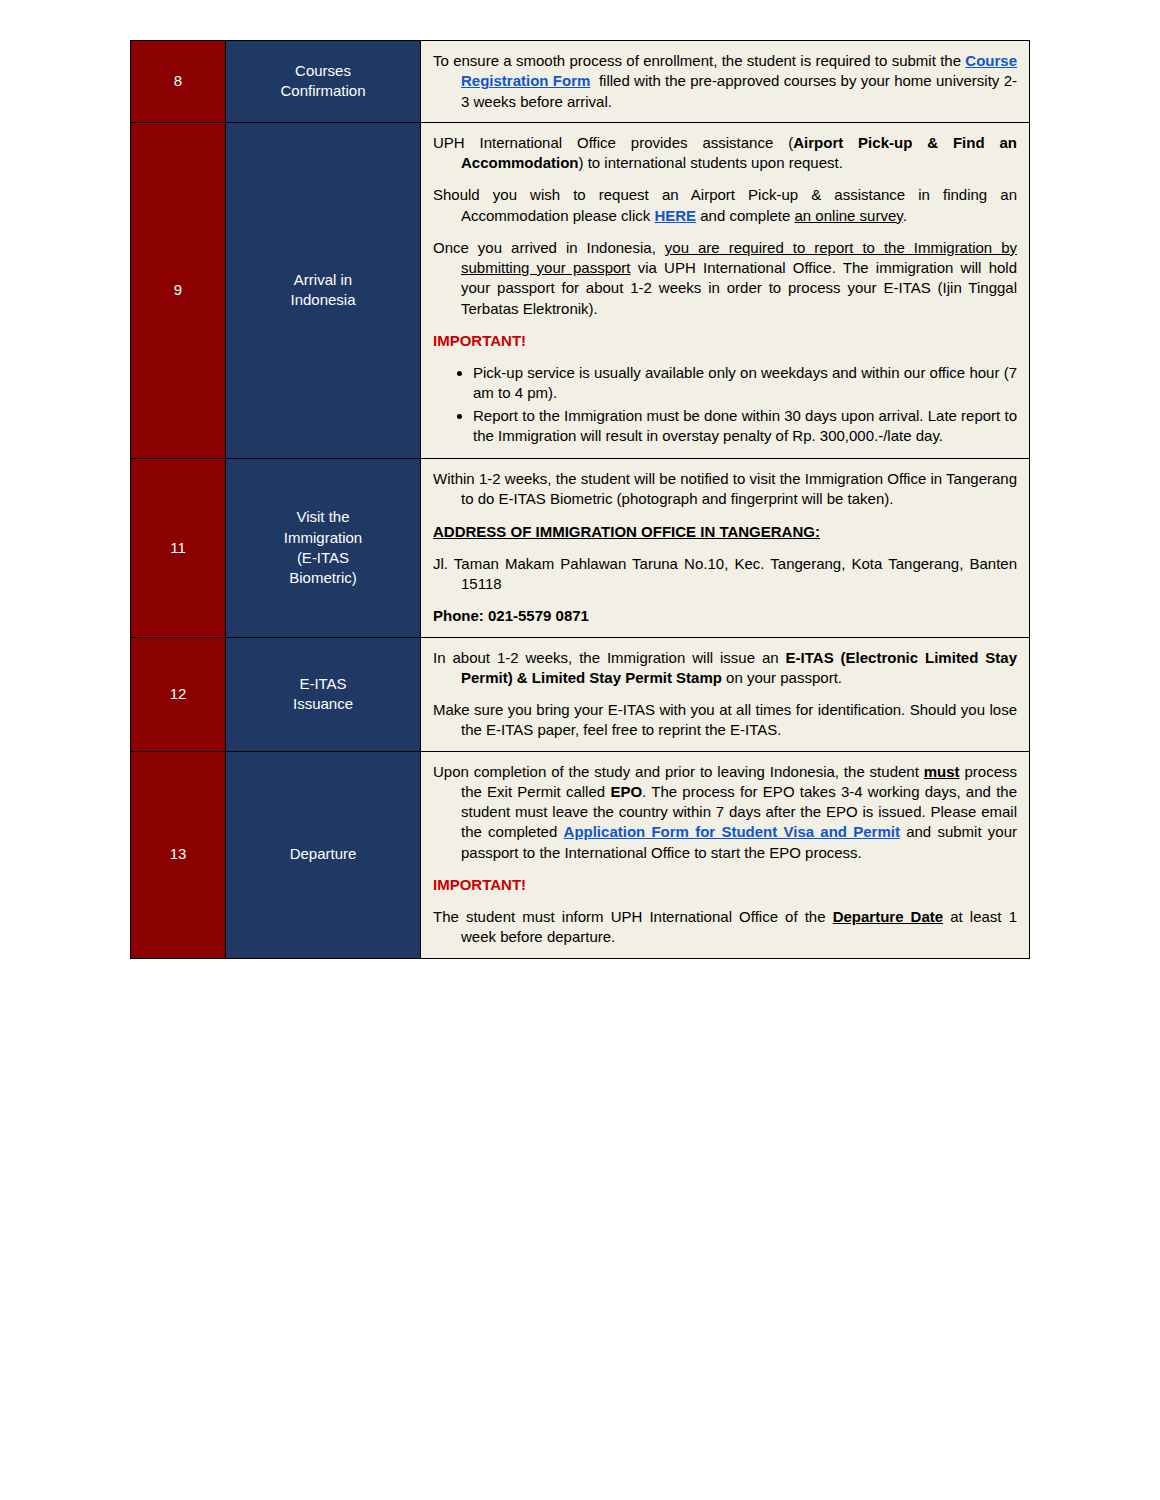| 8 | Courses Confirmation | To ensure a smooth process of enrollment, the student is required to submit the Course Registration Form filled with the pre-approved courses by your home university 2-3 weeks before arrival. |
| 9 | Arrival in Indonesia | UPH International Office provides assistance ( Airport Pick-up & Find an Accommodation ) to international students upon request. Should you wish to request an Airport Pick-up & assistance in finding an Accommodation please click HERE and complete an online survey . Once you arrived in Indonesia, you are required to report to the Immigration by submitting your passport via UPH International Office. The immigration will hold your passport for about 1-2 weeks in order to process your E-ITAS (Ijin Tinggal Terbatas Elektronik). IMPORTANT! Pick-up service is usually available only on weekdays and within our office hour (7 am to 4 pm). Report to the Immigration must be done within 30 days upon arrival. Late report to the Immigration will result in overstay penalty of Rp. 300,000.-/late day. |
| 11 | Visit the Immigration (E-ITAS Biometric) | Within 1-2 weeks, the student will be notified to visit the Immigration Office in Tangerang to do E-ITAS Biometric (photograph and fingerprint will be taken). ADDRESS OF IMMIGRATION OFFICE IN TANGERANG: Jl. Taman Makam Pahlawan Taruna No.10, Kec. Tangerang, Kota Tangerang, Banten 15118 Phone: 021-5579 0871 |
| 12 | E-ITAS Issuance | In about 1-2 weeks, the Immigration will issue an E-ITAS (Electronic Limited Stay Permit) & Limited Stay Permit Stamp on your passport. Make sure you bring your E-ITAS with you at all times for identification. Should you lose the E-ITAS paper, feel free to reprint the E-ITAS. |
| 13 | Departure | Upon completion of the study and prior to leaving Indonesia, the student must process the Exit Permit called EPO . The process for EPO takes 3-4 working days, and the student must leave the country within 7 days after the EPO is issued. Please email the completed Application Form for Student Visa and Permit and submit your passport to the International Office to start the EPO process. IMPORTANT! The student must inform UPH International Office of the Departure Date at least 1 week before departure. |